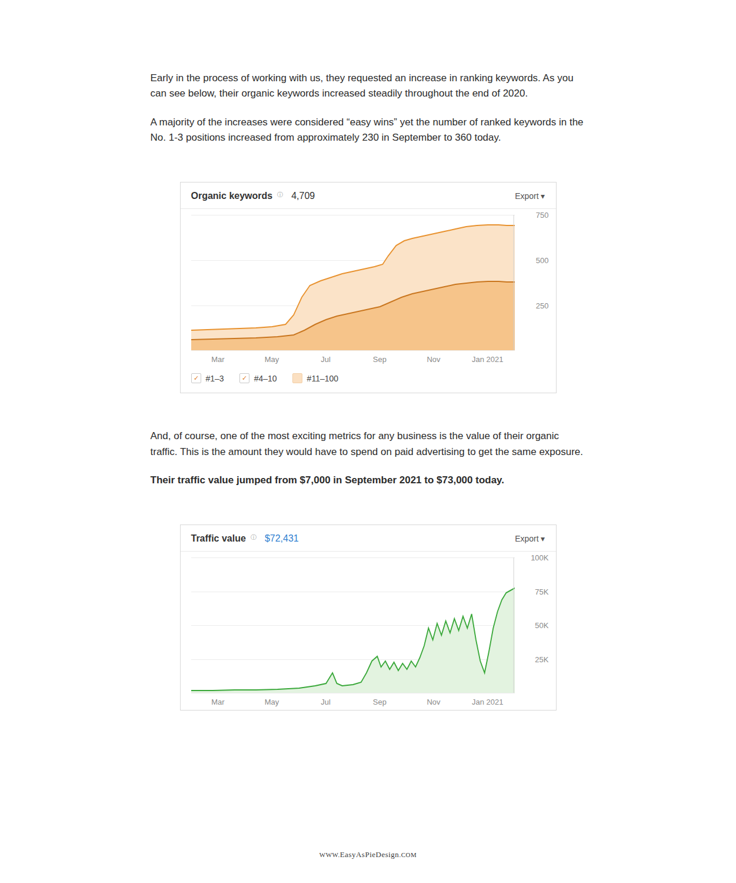Early in the process of working with us, they requested an increase in ranking keywords. As you can see below, their organic keywords increased steadily throughout the end of 2020.
A majority of the increases were considered “easy wins” yet the number of ranked keywords in the No. 1-3 positions increased from approximately 230 in September to 360 today.
Organic keywords ⓘ 4,709
Export ▾
750 500 250
Mar May Jul Sep Nov Jan 2021
✓ #1–3 ✓ #4–10 #11–100
And, of course, one of the most exciting metrics for any business is the value of their organic traffic. This is the amount they would have to spend on paid advertising to get the same exposure.
Their traffic value jumped from $7,000 in September 2021 to $73,000 today.
Traffic value ⓘ $72,431
Export ▾
100K 75K 50K 25K
Mar May Jul Sep Nov Jan 2021
WWW. EasyAsPieDesign.COM